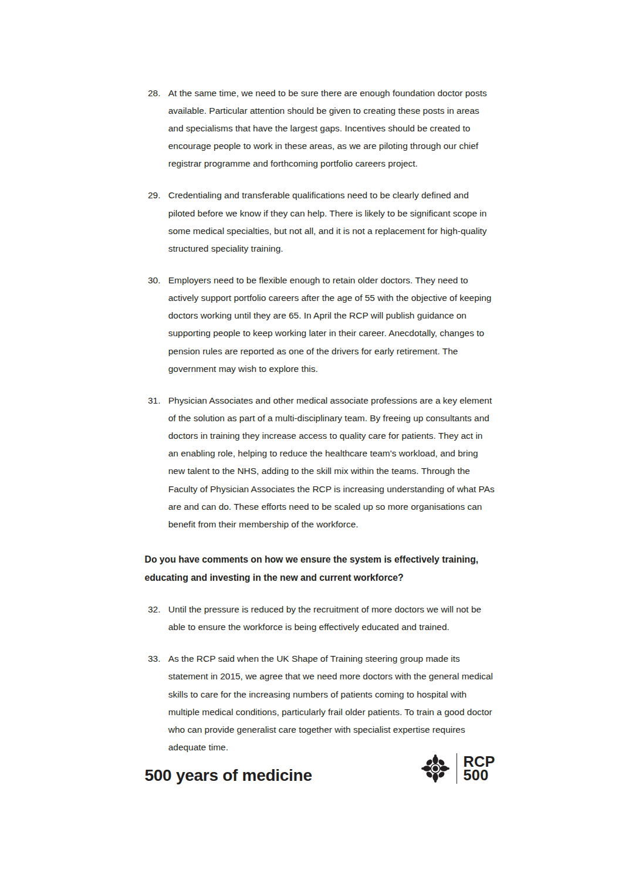At the same time, we need to be sure there are enough foundation doctor posts available. Particular attention should be given to creating these posts in areas and specialisms that have the largest gaps. Incentives should be created to encourage people to work in these areas, as we are piloting through our chief registrar programme and forthcoming portfolio careers project.
Credentialing and transferable qualifications need to be clearly defined and piloted before we know if they can help. There is likely to be significant scope in some medical specialties, but not all, and it is not a replacement for high-quality structured speciality training.
Employers need to be flexible enough to retain older doctors. They need to actively support portfolio careers after the age of 55 with the objective of keeping doctors working until they are 65. In April the RCP will publish guidance on supporting people to keep working later in their career. Anecdotally, changes to pension rules are reported as one of the drivers for early retirement. The government may wish to explore this.
Physician Associates and other medical associate professions are a key element of the solution as part of a multi-disciplinary team. By freeing up consultants and doctors in training they increase access to quality care for patients. They act in an enabling role, helping to reduce the healthcare team's workload, and bring new talent to the NHS, adding to the skill mix within the teams. Through the Faculty of Physician Associates the RCP is increasing understanding of what PAs are and can do. These efforts need to be scaled up so more organisations can benefit from their membership of the workforce.
Do you have comments on how we ensure the system is effectively training, educating and investing in the new and current workforce?
Until the pressure is reduced by the recruitment of more doctors we will not be able to ensure the workforce is being effectively educated and trained.
As the RCP said when the UK Shape of Training steering group made its statement in 2015, we agree that we need more doctors with the general medical skills to care for the increasing numbers of patients coming to hospital with multiple medical conditions, particularly frail older patients. To train a good doctor who can provide generalist care together with specialist expertise requires adequate time.
500 years of medicine
RCP
500